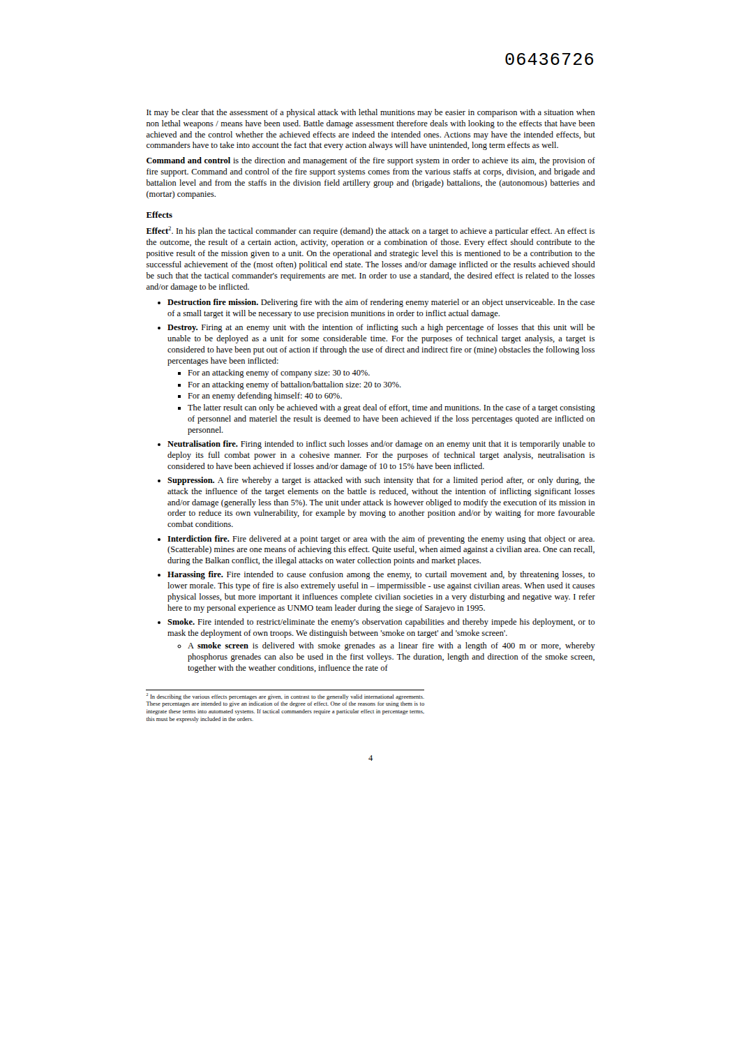06436726
It may be clear that the assessment of a physical attack with lethal munitions may be easier in comparison with a situation when non lethal weapons / means have been used. Battle damage assessment therefore deals with looking to the effects that have been achieved and the control whether the achieved effects are indeed the intended ones. Actions may have the intended effects, but commanders have to take into account the fact that every action always will have unintended, long term effects as well.
Command and control is the direction and management of the fire support system in order to achieve its aim, the provision of fire support. Command and control of the fire support systems comes from the various staffs at corps, division, and brigade and battalion level and from the staffs in the division field artillery group and (brigade) battalions, the (autonomous) batteries and (mortar) companies.
Effects
Effect2. In his plan the tactical commander can require (demand) the attack on a target to achieve a particular effect. An effect is the outcome, the result of a certain action, activity, operation or a combination of those. Every effect should contribute to the positive result of the mission given to a unit. On the operational and strategic level this is mentioned to be a contribution to the successful achievement of the (most often) political end state. The losses and/or damage inflicted or the results achieved should be such that the tactical commander's requirements are met. In order to use a standard, the desired effect is related to the losses and/or damage to be inflicted.
Destruction fire mission. Delivering fire with the aim of rendering enemy materiel or an object unserviceable. In the case of a small target it will be necessary to use precision munitions in order to inflict actual damage.
Destroy. Firing at an enemy unit with the intention of inflicting such a high percentage of losses that this unit will be unable to be deployed as a unit for some considerable time. For the purposes of technical target analysis, a target is considered to have been put out of action if through the use of direct and indirect fire or (mine) obstacles the following loss percentages have been inflicted:
For an attacking enemy of company size: 30 to 40%.
For an attacking enemy of battalion/battalion size: 20 to 30%.
For an enemy defending himself: 40 to 60%.
The latter result can only be achieved with a great deal of effort, time and munitions. In the case of a target consisting of personnel and materiel the result is deemed to have been achieved if the loss percentages quoted are inflicted on personnel.
Neutralisation fire. Firing intended to inflict such losses and/or damage on an enemy unit that it is temporarily unable to deploy its full combat power in a cohesive manner. For the purposes of technical target analysis, neutralisation is considered to have been achieved if losses and/or damage of 10 to 15% have been inflicted.
Suppression. A fire whereby a target is attacked with such intensity that for a limited period after, or only during, the attack the influence of the target elements on the battle is reduced, without the intention of inflicting significant losses and/or damage (generally less than 5%). The unit under attack is however obliged to modify the execution of its mission in order to reduce its own vulnerability, for example by moving to another position and/or by waiting for more favourable combat conditions.
Interdiction fire. Fire delivered at a point target or area with the aim of preventing the enemy using that object or area. (Scatterable) mines are one means of achieving this effect. Quite useful, when aimed against a civilian area. One can recall, during the Balkan conflict, the illegal attacks on water collection points and market places.
Harassing fire. Fire intended to cause confusion among the enemy, to curtail movement and, by threatening losses, to lower morale. This type of fire is also extremely useful in – impermissible - use against civilian areas. When used it causes physical losses, but more important it influences complete civilian societies in a very disturbing and negative way. I refer here to my personal experience as UNMO team leader during the siege of Sarajevo in 1995.
Smoke. Fire intended to restrict/eliminate the enemy's observation capabilities and thereby impede his deployment, or to mask the deployment of own troops. We distinguish between 'smoke on target' and 'smoke screen'.
A smoke screen is delivered with smoke grenades as a linear fire with a length of 400 m or more, whereby phosphorus grenades can also be used in the first volleys. The duration, length and direction of the smoke screen, together with the weather conditions, influence the rate of
2 In describing the various effects percentages are given, in contrast to the generally valid international agreements. These percentages are intended to give an indication of the degree of effect. One of the reasons for using them is to integrate these terms into automated systems. If tactical commanders require a particular effect in percentage terms, this must be expressly included in the orders.
4